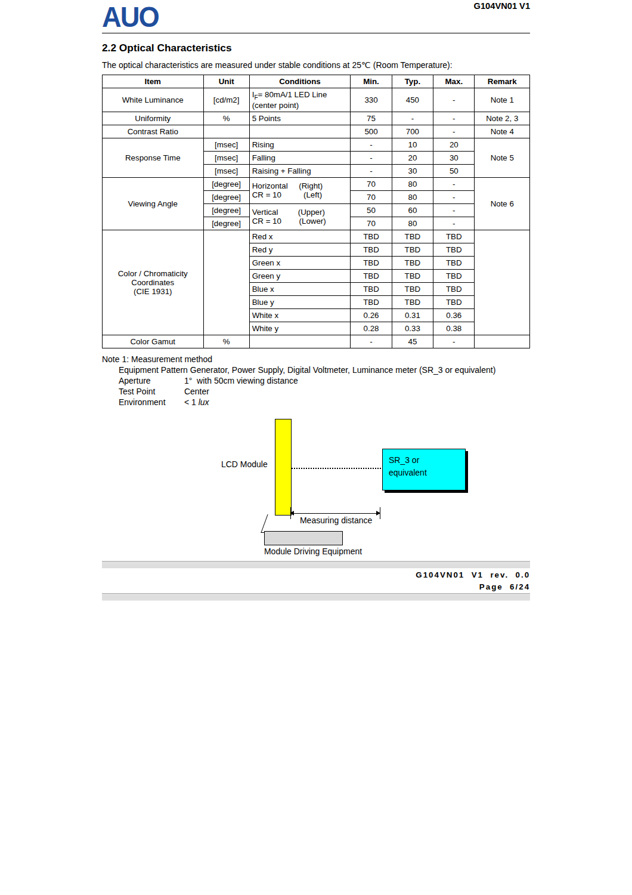AUO
G104VN01 V1
2.2 Optical Characteristics
The optical characteristics are measured under stable conditions at 25℃ (Room Temperature):
| Item | Unit | Conditions | Min. | Typ. | Max. | Remark |
| --- | --- | --- | --- | --- | --- | --- |
| White Luminance | [cd/m2] | I F = 80mA/1 LED Line (center point) | 330 | 450 | - | Note 1 |
| Uniformity | % | 5 Points | 75 | - | - | Note 2, 3 |
| Contrast Ratio | | | 500 | 700 | - | Note 4 |
| Response Time | [msec] | Rising | - | 10 | 20 | Note 5 |
| [msec] | Falling | - | 20 | 30 |
| [msec] | Raising + Falling | - | 30 | 50 |
| Viewing Angle | [degree] | Horizontal (Right) CR = 10 (Left) | 70 | 80 | - | Note 6 |
| [degree] | 70 | 80 | - |
| [degree] | Vertical (Upper) CR = 10 (Lower) | 50 | 60 | - |
| [degree] | 70 | 80 | - |
| Color / Chromaticity Coordinates (CIE 1931) | | Red x | TBD | TBD | TBD | |
| Red y | TBD | TBD | TBD |
| Green x | TBD | TBD | TBD |
| Green y | TBD | TBD | TBD |
| Blue x | TBD | TBD | TBD |
| Blue y | TBD | TBD | TBD |
| White x | 0.26 | 0.31 | 0.36 |
| White y | 0.28 | 0.33 | 0.38 |
| Color Gamut | % | | - | 45 | - | |
Note 1: Measurement method
Equipment Pattern Generator, Power Supply, Digital Voltmeter, Luminance meter (SR_3 or equivalent)
Aperture
1° with 50cm viewing distance
Test Point
Center
Environment
< 1 lux
LCD Module
SR_3 or
equivalent
Measuring distance
Module Driving Equipment
G104VN01 V1 rev. 0.0
Page 6/24